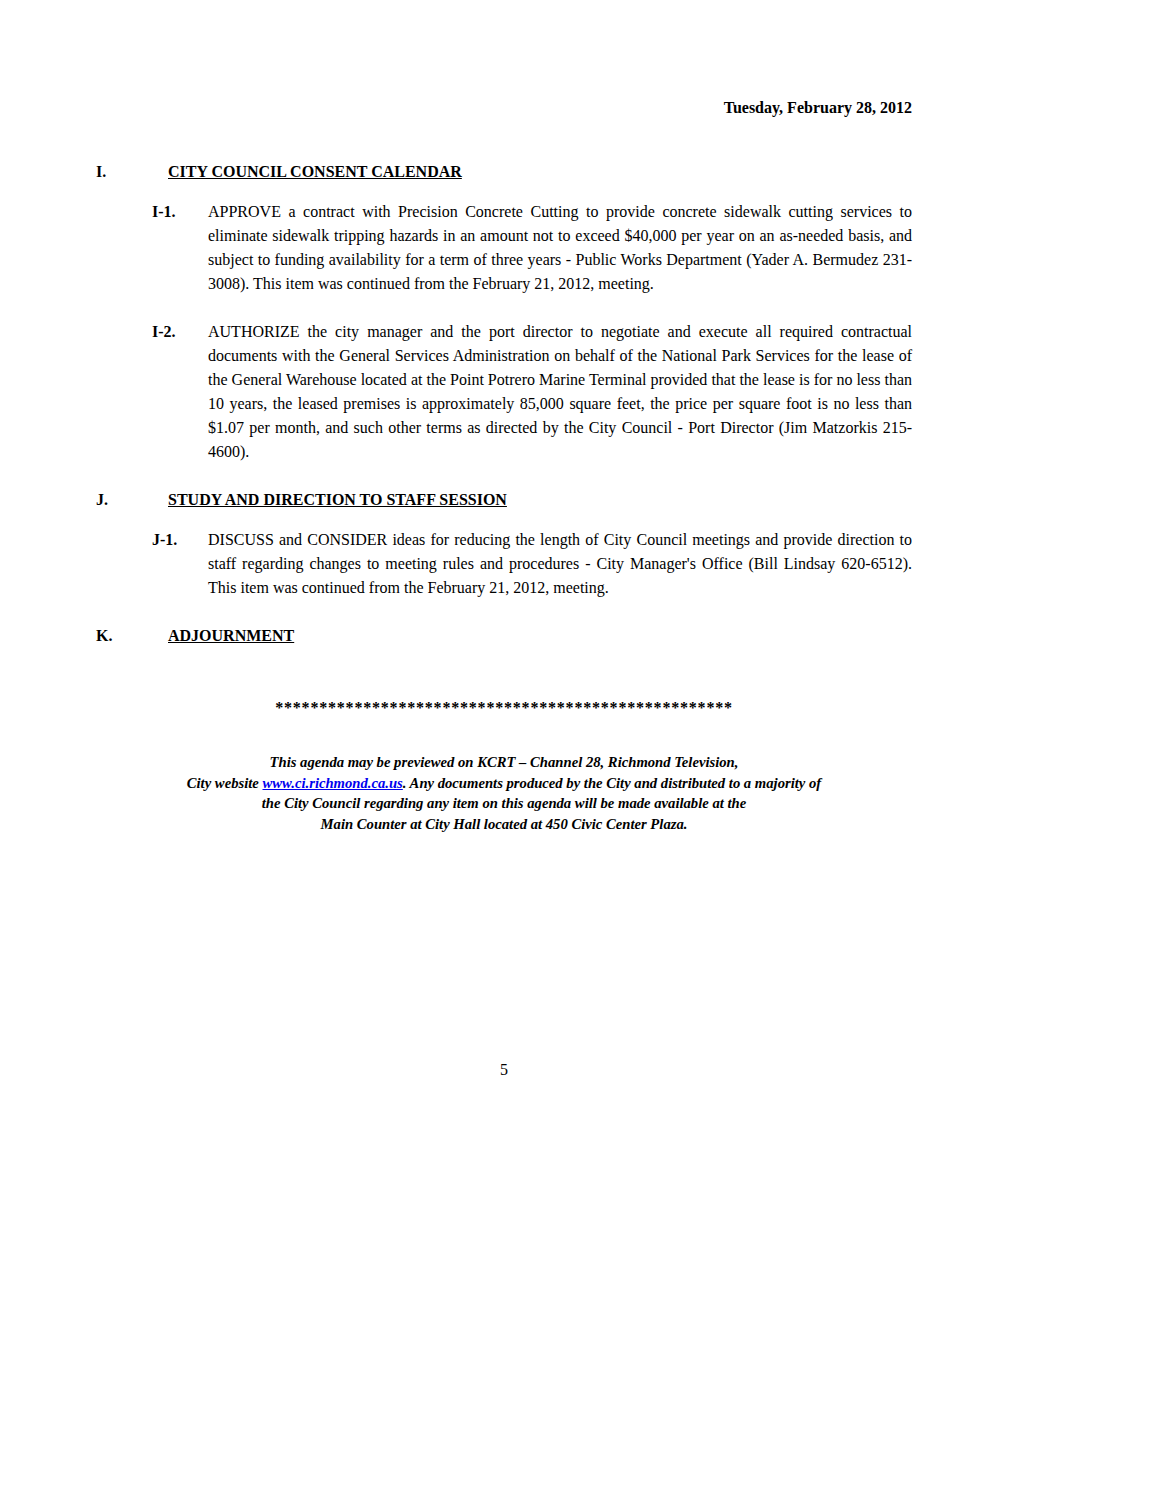Tuesday, February 28, 2012
I. City Council Consent Calendar
I-1. APPROVE a contract with Precision Concrete Cutting to provide concrete sidewalk cutting services to eliminate sidewalk tripping hazards in an amount not to exceed $40,000 per year on an as-needed basis, and subject to funding availability for a term of three years - Public Works Department (Yader A. Bermudez 231-3008). This item was continued from the February 21, 2012, meeting.
I-2. AUTHORIZE the city manager and the port director to negotiate and execute all required contractual documents with the General Services Administration on behalf of the National Park Services for the lease of the General Warehouse located at the Point Potrero Marine Terminal provided that the lease is for no less than 10 years, the leased premises is approximately 85,000 square feet, the price per square foot is no less than $1.07 per month, and such other terms as directed by the City Council - Port Director (Jim Matzorkis 215-4600).
J. Study and Direction to Staff Session
J-1. DISCUSS and CONSIDER ideas for reducing the length of City Council meetings and provide direction to staff regarding changes to meeting rules and procedures - City Manager's Office (Bill Lindsay 620-6512). This item was continued from the February 21, 2012, meeting.
K. Adjournment
****************************************************
This agenda may be previewed on KCRT – Channel 28, Richmond Television,
City website www.ci.richmond.ca.us. Any documents produced by the City and distributed to a majority of
the City Council regarding any item on this agenda will be made available at the
Main Counter at City Hall located at 450 Civic Center Plaza.
5